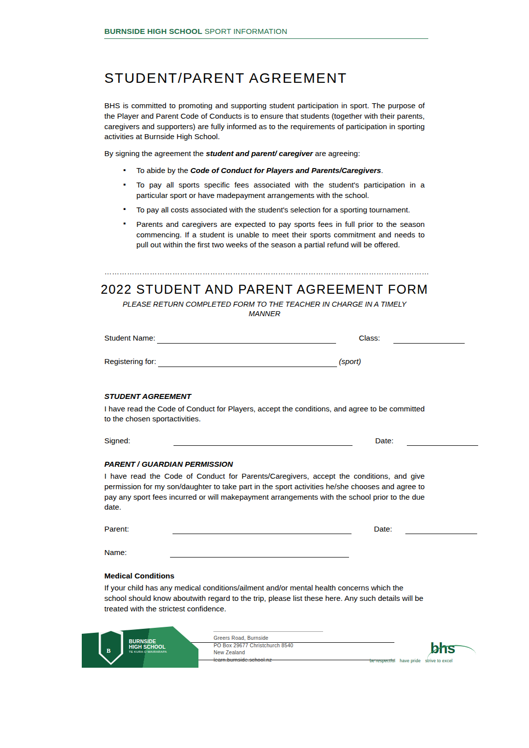BURNSIDE HIGH SCHOOL SPORT INFORMATION
STUDENT/PARENT AGREEMENT
BHS is committed to promoting and supporting student participation in sport. The purpose of the Player and Parent Code of Conducts is to ensure that students (together with their parents, caregivers and supporters) are fully informed as to the requirements of participation in sporting activities at Burnside High School.
By signing the agreement the student and parent/ caregiver are agreeing:
To abide by the Code of Conduct for Players and Parents/Caregivers.
To pay all sports specific fees associated with the student's participation in a particular sport or have madepayment arrangements with the school.
To pay all costs associated with the student's selection for a sporting tournament.
Parents and caregivers are expected to pay sports fees in full prior to the season commencing. If a student is unable to meet their sports commitment and needs to pull out within the first two weeks of the season a partial refund will be offered.
…………………………………………………………………………………………………………………………………………………………………
2022 STUDENT AND PARENT AGREEMENT FORM
PLEASE RETURN COMPLETED FORM TO THE TEACHER IN CHARGE IN A TIMELY
MANNER
Student Name: Class:
Registering for: (sport)
STUDENT AGREEMENT
I have read the Code of Conduct for Players, accept the conditions, and agree to be committed to the chosen sportactivities.
Signed: Date:
PARENT / GUARDIAN PERMISSION
I have read the Code of Conduct for Parents/Caregivers, accept the conditions, and give permission for my son/daughter to take part in the sport activities he/she chooses and agree to pay any sport fees incurred or will makepayment arrangements with the school prior to the due date.
Parent: Date:
Name:
Medical Conditions
If your child has any medical conditions/ailment and/or mental health concerns which the school should know aboutwith regard to the trip, please list these here. Any such details will be treated with the strictest confidence.
B
BURNSIDE
HIGH SCHOOLTE KURA O WAIRARAPA
Greers Road, Burnside
PO Box 29677 Christchurch 8540
New Zealand
learn.burnside.school.nz
bhs
be respectful have pride strive to excel